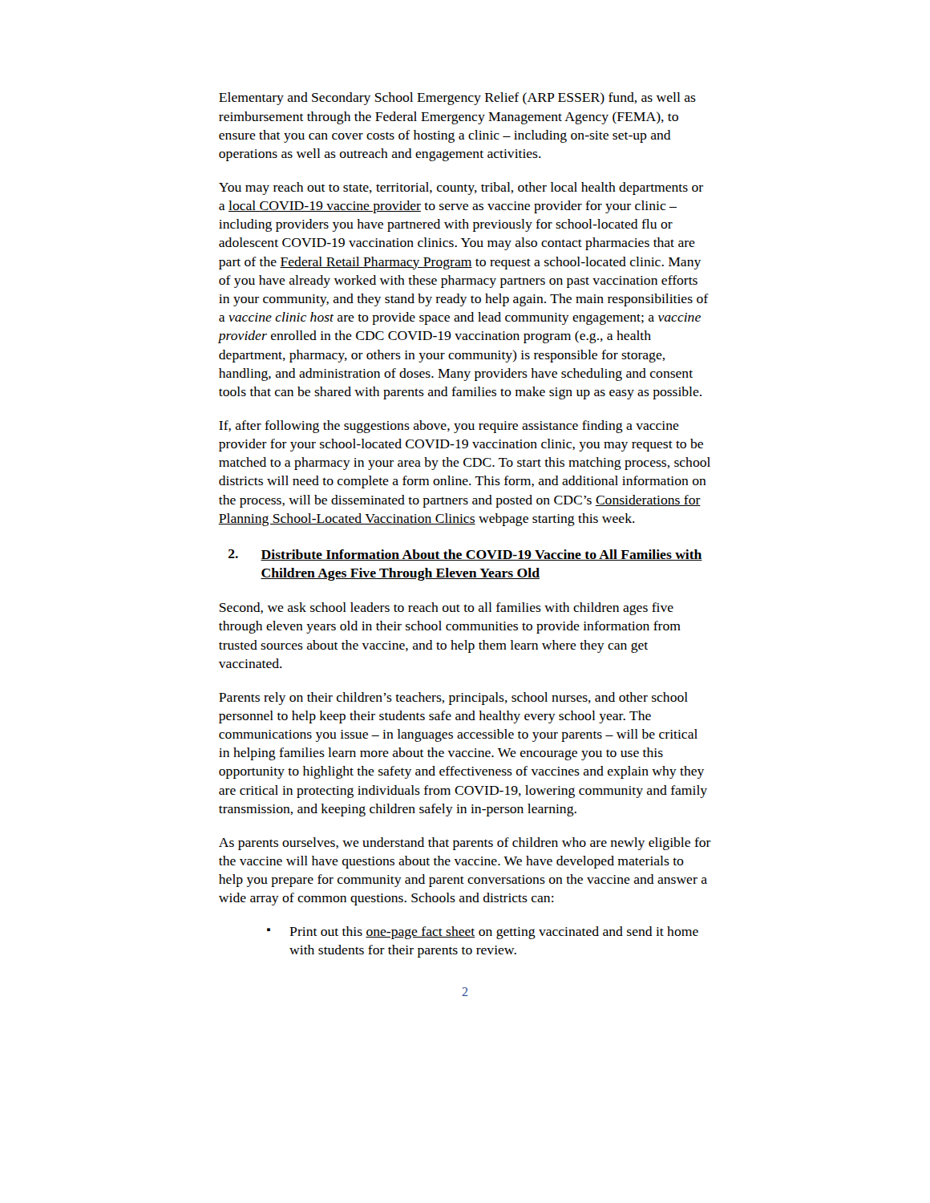Elementary and Secondary School Emergency Relief (ARP ESSER) fund, as well as reimbursement through the Federal Emergency Management Agency (FEMA), to ensure that you can cover costs of hosting a clinic – including on-site set-up and operations as well as outreach and engagement activities.
You may reach out to state, territorial, county, tribal, other local health departments or a local COVID-19 vaccine provider to serve as vaccine provider for your clinic – including providers you have partnered with previously for school-located flu or adolescent COVID-19 vaccination clinics. You may also contact pharmacies that are part of the Federal Retail Pharmacy Program to request a school-located clinic. Many of you have already worked with these pharmacy partners on past vaccination efforts in your community, and they stand by ready to help again. The main responsibilities of a vaccine clinic host are to provide space and lead community engagement; a vaccine provider enrolled in the CDC COVID-19 vaccination program (e.g., a health department, pharmacy, or others in your community) is responsible for storage, handling, and administration of doses. Many providers have scheduling and consent tools that can be shared with parents and families to make sign up as easy as possible.
If, after following the suggestions above, you require assistance finding a vaccine provider for your school-located COVID-19 vaccination clinic, you may request to be matched to a pharmacy in your area by the CDC. To start this matching process, school districts will need to complete a form online. This form, and additional information on the process, will be disseminated to partners and posted on CDC’s Considerations for Planning School-Located Vaccination Clinics webpage starting this week.
2. Distribute Information About the COVID-19 Vaccine to All Families with Children Ages Five Through Eleven Years Old
Second, we ask school leaders to reach out to all families with children ages five through eleven years old in their school communities to provide information from trusted sources about the vaccine, and to help them learn where they can get vaccinated.
Parents rely on their children’s teachers, principals, school nurses, and other school personnel to help keep their students safe and healthy every school year. The communications you issue – in languages accessible to your parents – will be critical in helping families learn more about the vaccine. We encourage you to use this opportunity to highlight the safety and effectiveness of vaccines and explain why they are critical in protecting individuals from COVID-19, lowering community and family transmission, and keeping children safely in in-person learning.
As parents ourselves, we understand that parents of children who are newly eligible for the vaccine will have questions about the vaccine. We have developed materials to help you prepare for community and parent conversations on the vaccine and answer a wide array of common questions. Schools and districts can:
Print out this one-page fact sheet on getting vaccinated and send it home with students for their parents to review.
2